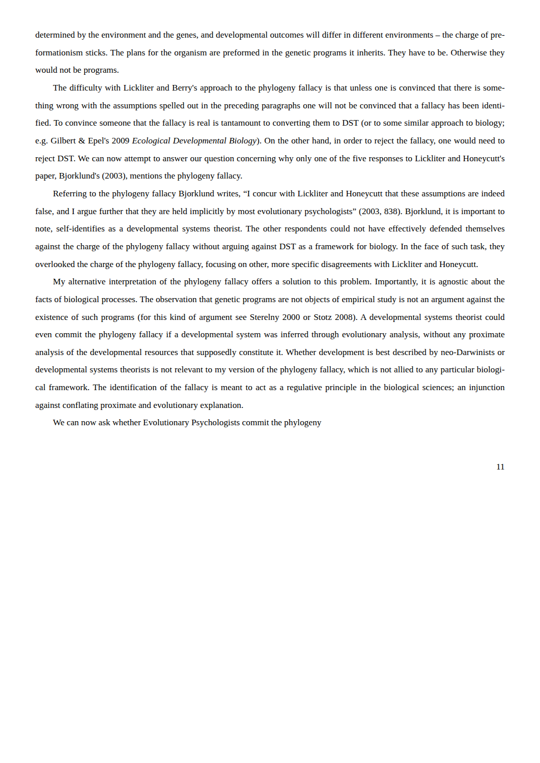determined by the environment and the genes, and developmental outcomes will differ in different environments – the charge of preformationism sticks. The plans for the organism are preformed in the genetic programs it inherits. They have to be. Otherwise they would not be programs.
The difficulty with Lickliter and Berry's approach to the phylogeny fallacy is that unless one is convinced that there is something wrong with the assumptions spelled out in the preceding paragraphs one will not be convinced that a fallacy has been identified. To convince someone that the fallacy is real is tantamount to converting them to DST (or to some similar approach to biology; e.g. Gilbert & Epel's 2009 Ecological Developmental Biology). On the other hand, in order to reject the fallacy, one would need to reject DST. We can now attempt to answer our question concerning why only one of the five responses to Lickliter and Honeycutt's paper, Bjorklund's (2003), mentions the phylogeny fallacy.
Referring to the phylogeny fallacy Bjorklund writes, “I concur with Lickliter and Honeycutt that these assumptions are indeed false, and I argue further that they are held implicitly by most evolutionary psychologists” (2003, 838). Bjorklund, it is important to note, self-identifies as a developmental systems theorist. The other respondents could not have effectively defended themselves against the charge of the phylogeny fallacy without arguing against DST as a framework for biology. In the face of such task, they overlooked the charge of the phylogeny fallacy, focusing on other, more specific disagreements with Lickliter and Honeycutt.
My alternative interpretation of the phylogeny fallacy offers a solution to this problem. Importantly, it is agnostic about the facts of biological processes. The observation that genetic programs are not objects of empirical study is not an argument against the existence of such programs (for this kind of argument see Sterelny 2000 or Stotz 2008). A developmental systems theorist could even commit the phylogeny fallacy if a developmental system was inferred through evolutionary analysis, without any proximate analysis of the developmental resources that supposedly constitute it. Whether development is best described by neo-Darwinists or developmental systems theorists is not relevant to my version of the phylogeny fallacy, which is not allied to any particular biological framework. The identification of the fallacy is meant to act as a regulative principle in the biological sciences; an injunction against conflating proximate and evolutionary explanation.
We can now ask whether Evolutionary Psychologists commit the phylogeny
11